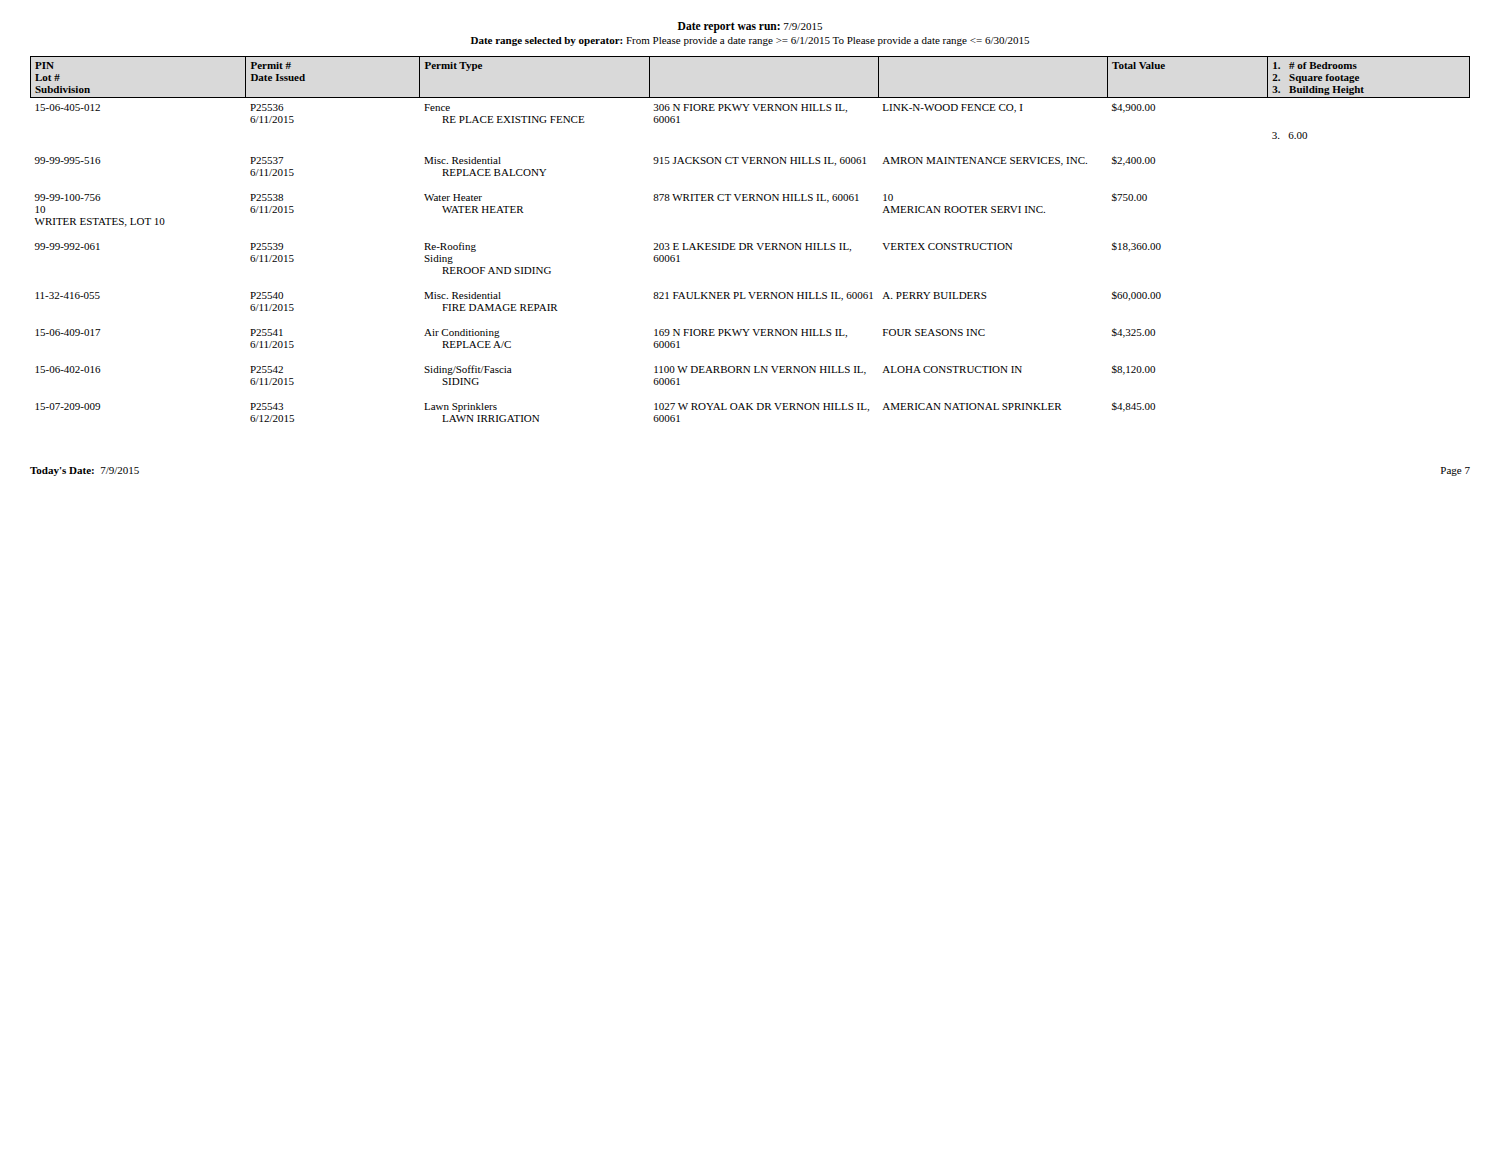Date report was run: 7/9/2015
Date range selected by operator: From Please provide a date range >= 6/1/2015 To Please provide a date range <= 6/30/2015
| PIN Lot # Subdivision | Permit # Date Issued | Permit Type | | | Total Value | 1. # of Bedrooms 2. Square footage 3. Building Height |
| --- | --- | --- | --- | --- | --- | --- |
| 15-06-405-012 | P25536 6/11/2015 | Fence RE PLACE EXISTING FENCE | 306 N FIORE PKWY VERNON HILLS IL, 60061 | LINK-N-WOOD FENCE CO, I | $4,900.00 | 3. 6.00 |
| 99-99-995-516 | P25537 6/11/2015 | Misc. Residential REPLACE BALCONY | 915 JACKSON CT VERNON HILLS IL, 60061 | AMRON MAINTENANCE SERVICES, INC. | $2,400.00 | |
| 99-99-100-756 10 WRITER ESTATES, LOT 10 | P25538 6/11/2015 | Water Heater WATER HEATER | 878 WRITER CT VERNON HILLS IL, 60061 | 10 AMERICAN ROOTER SERVI INC. | $750.00 | |
| 99-99-992-061 | P25539 6/11/2015 | Re-Roofing Siding REROOF AND SIDING | 203 E LAKESIDE DR VERNON HILLS IL, 60061 | VERTEX CONSTRUCTION | $18,360.00 | |
| 11-32-416-055 | P25540 6/11/2015 | Misc. Residential FIRE DAMAGE REPAIR | 821 FAULKNER PL VERNON HILLS IL, 60061 | A. PERRY BUILDERS | $60,000.00 | |
| 15-06-409-017 | P25541 6/11/2015 | Air Conditioning REPLACE A/C | 169 N FIORE PKWY VERNON HILLS IL, 60061 | FOUR SEASONS INC | $4,325.00 | |
| 15-06-402-016 | P25542 6/11/2015 | Siding/Soffit/Fascia SIDING | 1100 W DEARBORN LN VERNON HILLS IL, 60061 | ALOHA CONSTRUCTION IN | $8,120.00 | |
| 15-07-209-009 | P25543 6/12/2015 | Lawn Sprinklers LAWN IRRIGATION | 1027 W ROYAL OAK DR VERNON HILLS IL, 60061 | AMERICAN NATIONAL SPRINKLER | $4,845.00 | |
Today's Date: 7/9/2015 Page 7